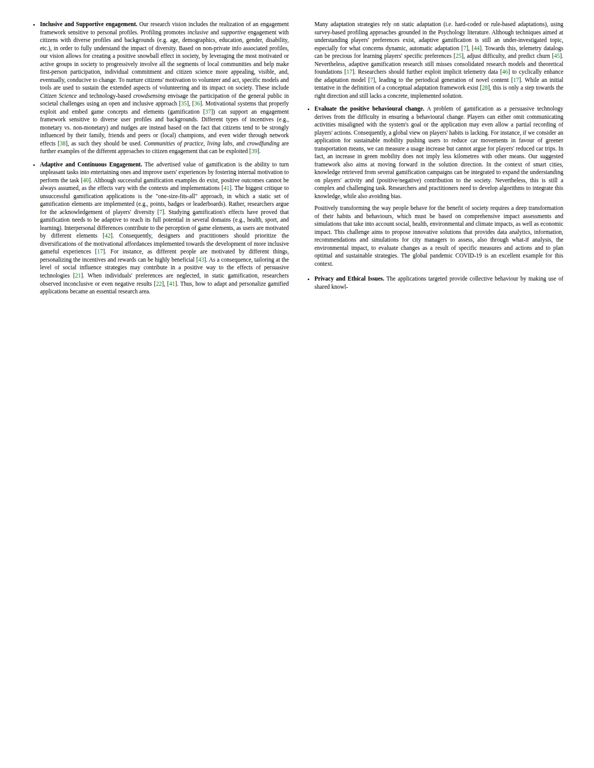Inclusive and Supportive engagement. Our research vision includes the realization of an engagement framework sensitive to personal profiles. Profiling promotes inclusive and supportive engagement with citizens with diverse profiles and backgrounds (e.g. age, demographics, education, gender, disability, etc.), in order to fully understand the impact of diversity. Based on non-private info associated profiles, our vision allows for creating a positive snowball effect in society, by leveraging the most motivated or active groups in society to progressively involve all the segments of local communities and help make first-person participation, individual commitment and citizen science more appealing, visible, and, eventually, conducive to change. To nurture citizens' motivation to volunteer and act, specific models and tools are used to sustain the extended aspects of volunteering and its impact on society. These include Citizen Science and technology-based crowdsensing envisage the participation of the general public in societal challenges using an open and inclusive approach [35], [36]. Motivational systems that properly exploit and embed game concepts and elements (gamification [37]) can support an engagement framework sensitive to diverse user profiles and backgrounds. Different types of incentives (e.g., monetary vs. non-monetary) and nudges are instead based on the fact that citizens tend to be strongly influenced by their family, friends and peers or (local) champions, and even wider through network effects [38], as such they should be used. Communities of practice, living labs, and crowdfunding are further examples of the different approaches to citizen engagement that can be exploited [39].
Adaptive and Continuous Engagement. The advertised value of gamification is the ability to turn unpleasant tasks into entertaining ones and improve users' experiences by fostering internal motivation to perform the task [40]. Although successful gamification examples do exist, positive outcomes cannot be always assumed, as the effects vary with the contexts and implementations [41]. The biggest critique to unsuccessful gamification applications is the "one-size-fits-all" approach, in which a static set of gamification elements are implemented (e.g., points, badges or leaderboards). Rather, researchers argue for the acknowledgement of players' diversity [7]. Studying gamification's effects have proved that gamification needs to be adaptive to reach its full potential in several domains (e.g., health, sport, and learning). Interpersonal differences contribute to the perception of game elements, as users are motivated by different elements [42]. Consequently, designers and practitioners should prioritize the diversifications of the motivational affordances implemented towards the development of more inclusive gameful experiences [17]. For instance, as different people are motivated by different things, personalizing the incentives and rewards can be highly beneficial [43]. As a consequence, tailoring at the level of social influence strategies may contribute in a positive way to the effects of persuasive technologies [21]. When individuals' preferences are neglected, in static gamification, researchers observed inconclusive or even negative results [22], [41]. Thus, how to adapt and personalize gamified applications became an essential research area.
Many adaptation strategies rely on static adaptation (i.e. hard-coded or rule-based adaptations), using survey-based profiling approaches grounded in the Psychology literature. Although techniques aimed at understanding players' preferences exist, adaptive gamification is still an under-investigated topic, especially for what concerns dynamic, automatic adaptation [7], [44]. Towards this, telemetry datalogs can be precious for learning players' specific preferences [25], adjust difficulty, and predict churn [45]. Nevertheless, adaptive gamification research still misses consolidated research models and theoretical foundations [17]. Researchers should further exploit implicit telemetry data [46] to cyclically enhance the adaptation model [7], leading to the periodical generation of novel content [17]. While an initial tentative in the definition of a conceptual adaptation framework exist [28], this is only a step towards the right direction and still lacks a concrete, implemented solution.
Evaluate the positive behavioural change. A problem of gamification as a persuasive technology derives from the difficulty in ensuring a behavioural change. Players can either omit communicating activities misaligned with the system's goal or the application may even allow a partial recording of players' actions. Consequently, a global view on players' habits is lacking. For instance, if we consider an application for sustainable mobility pushing users to reduce car movements in favour of greener transportation means, we can measure a usage increase but cannot argue for players' reduced car trips. In fact, an increase in green mobility does not imply less kilometres with other means. Our suggested framework also aims at moving forward in the solution direction. In the context of smart cities, knowledge retrieved from several gamification campaigns can be integrated to expand the understanding on players' activity and (positive/negative) contribution to the society. Nevertheless, this is still a complex and challenging task. Researchers and practitioners need to develop algorithms to integrate this knowledge, while also avoiding bias.
Positively transforming the way people behave for the benefit of society requires a deep transformation of their habits and behaviours, which must be based on comprehensive impact assessments and simulations that take into account social, health, environmental and climate impacts, as well as economic impact. This challenge aims to propose innovative solutions that provides data analytics, information, recommendations and simulations for city managers to assess, also through what-if analysis, the environmental impact, to evaluate changes as a result of specific measures and actions and to plan optimal and sustainable strategies. The global pandemic COVID-19 is an excellent example for this context.
Privacy and Ethical Issues. The applications targeted provide collective behaviour by making use of shared knowl-